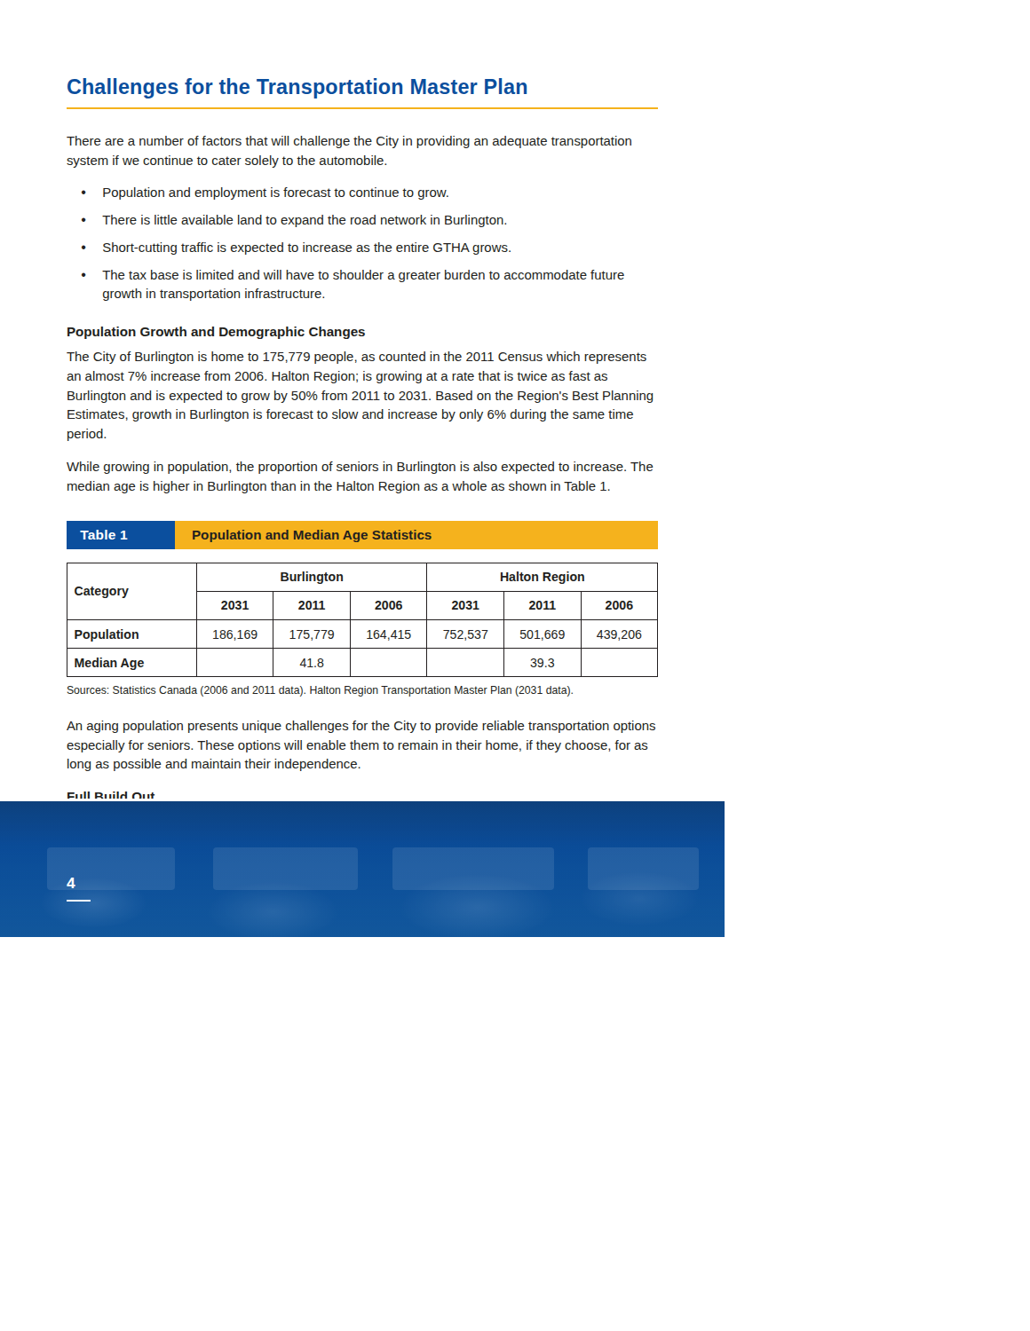Challenges for the Transportation Master Plan
There are a number of factors that will challenge the City in providing an adequate transportation system if we continue to cater solely to the automobile.
Population and employment is forecast to continue to grow.
There is little available land to expand the road network in Burlington.
Short-cutting traffic is expected to increase as the entire GTHA grows.
The tax base is limited and will have to shoulder a greater burden to accommodate future growth in transportation infrastructure.
Population Growth and Demographic Changes
The City of Burlington is home to 175,779 people, as counted in the 2011 Census which represents an almost 7% increase from 2006. Halton Region; is growing at a rate that is twice as fast as Burlington and is expected to grow by 50% from 2011 to 2031. Based on the Region's Best Planning Estimates, growth in Burlington is forecast to slow and increase by only 6% during the same time period.
While growing in population, the proportion of seniors in Burlington is also expected to increase. The median age is higher in Burlington than in the Halton Region as a whole as shown in Table 1.
Table 1
Population and Median Age Statistics
| Category | Burlington | Halton Region |
| --- | --- | --- |
| 2031 | 2011 | 2006 | 2031 | 2011 | 2006 |
| Population | 186,169 | 175,779 | 164,415 | 752,537 | 501,669 | 439,206 |
| Median Age | | 41.8 | | | 39.3 | |
Sources: Statistics Canada (2006 and 2011 data). Halton Region Transportation Master Plan (2031 data).
An aging population presents unique challenges for the City to provide reliable transportation options especially for seniors. These options will enable them to remain in their home, if they choose, for as long as possible and maintain their independence.
Full Build Out
The City is approaching build out. While most residential units historically have been built on Greenfield sites, the majority of units in the future will likely be constructed in existing developed areas through reuse and intensification.
4